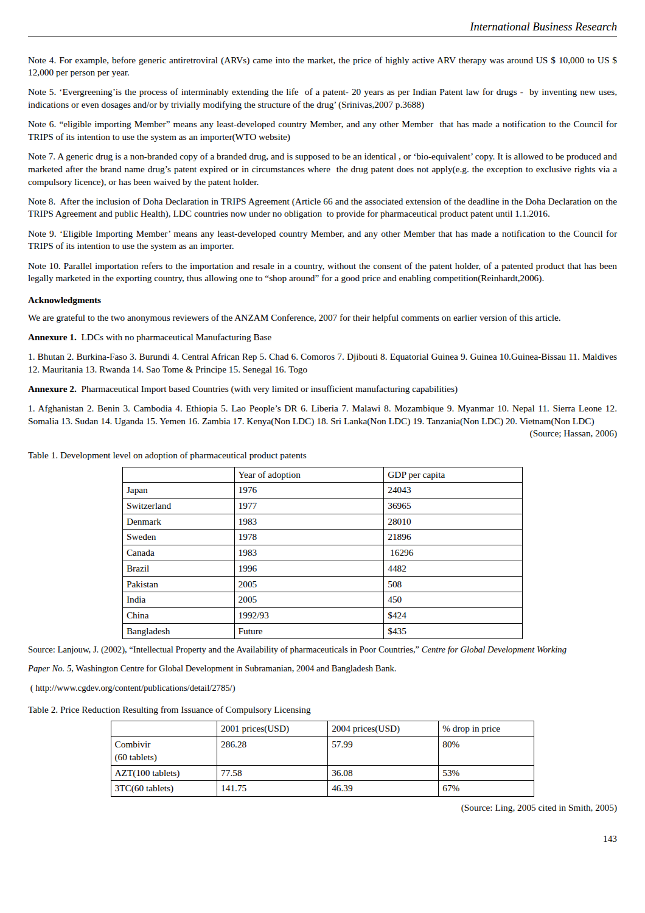International Business Research
Note 4. For example, before generic antiretroviral (ARVs) came into the market, the price of highly active ARV therapy was around US $ 10,000 to US $ 12,000 per person per year.
Note 5. ‘Evergreening’is the process of interminably extending the life of a patent- 20 years as per Indian Patent law for drugs - by inventing new uses, indications or even dosages and/or by trivially modifying the structure of the drug’ (Srinivas,2007 p.3688)
Note 6. “eligible importing Member” means any least-developed country Member, and any other Member that has made a notification to the Council for TRIPS of its intention to use the system as an importer(WTO website)
Note 7. A generic drug is a non-branded copy of a branded drug, and is supposed to be an identical , or ‘bio-equivalent’ copy. It is allowed to be produced and marketed after the brand name drug’s patent expired or in circumstances where the drug patent does not apply(e.g. the exception to exclusive rights via a compulsory licence), or has been waived by the patent holder.
Note 8. After the inclusion of Doha Declaration in TRIPS Agreement (Article 66 and the associated extension of the deadline in the Doha Declaration on the TRIPS Agreement and public Health), LDC countries now under no obligation to provide for pharmaceutical product patent until 1.1.2016.
Note 9. ‘Eligible Importing Member’ means any least-developed country Member, and any other Member that has made a notification to the Council for TRIPS of its intention to use the system as an importer.
Note 10. Parallel importation refers to the importation and resale in a country, without the consent of the patent holder, of a patented product that has been legally marketed in the exporting country, thus allowing one to “shop around” for a good price and enabling competition(Reinhardt,2006).
Acknowledgments
We are grateful to the two anonymous reviewers of the ANZAM Conference, 2007 for their helpful comments on earlier version of this article.
Annexure 1. LDCs with no pharmaceutical Manufacturing Base
1. Bhutan 2. Burkina-Faso 3. Burundi 4. Central African Rep 5. Chad 6. Comoros 7. Djibouti 8. Equatorial Guinea 9. Guinea 10.Guinea-Bissau 11. Maldives 12. Mauritania 13. Rwanda 14. Sao Tome & Principe 15. Senegal 16. Togo
Annexure 2. Pharmaceutical Import based Countries (with very limited or insufficient manufacturing capabilities)
1. Afghanistan 2. Benin 3. Cambodia 4. Ethiopia 5. Lao People’s DR 6. Liberia 7. Malawi 8. Mozambique 9. Myanmar 10. Nepal 11. Sierra Leone 12. Somalia 13. Sudan 14. Uganda 15. Yemen 16. Zambia 17. Kenya(Non LDC) 18. Sri Lanka(Non LDC) 19. Tanzania(Non LDC) 20. Vietnam(Non LDC)(Source; Hassan, 2006)
Table 1. Development level on adoption of pharmaceutical product patents
| | Year of adoption | GDP per capita |
| Japan | 1976 | 24043 |
| Switzerland | 1977 | 36965 |
| Denmark | 1983 | 28010 |
| Sweden | 1978 | 21896 |
| Canada | 1983 | 16296 |
| Brazil | 1996 | 4482 |
| Pakistan | 2005 | 508 |
| India | 2005 | 450 |
| China | 1992/93 | $424 |
| Bangladesh | Future | $435 |
Source: Lanjouw, J. (2002), “Intellectual Property and the Availability of pharmaceuticals in Poor Countries,” Centre for Global Development Working
Paper No. 5, Washington Centre for Global Development in Subramanian, 2004 and Bangladesh Bank.
( http://www.cgdev.org/content/publications/detail/2785/)
Table 2. Price Reduction Resulting from Issuance of Compulsory Licensing
| | 2001 prices(USD) | 2004 prices(USD) | % drop in price |
| Combivir (60 tablets) | 286.28 | 57.99 | 80% |
| AZT(100 tablets) | 77.58 | 36.08 | 53% |
| 3TC(60 tablets) | 141.75 | 46.39 | 67% |
(Source: Ling, 2005 cited in Smith, 2005)
143